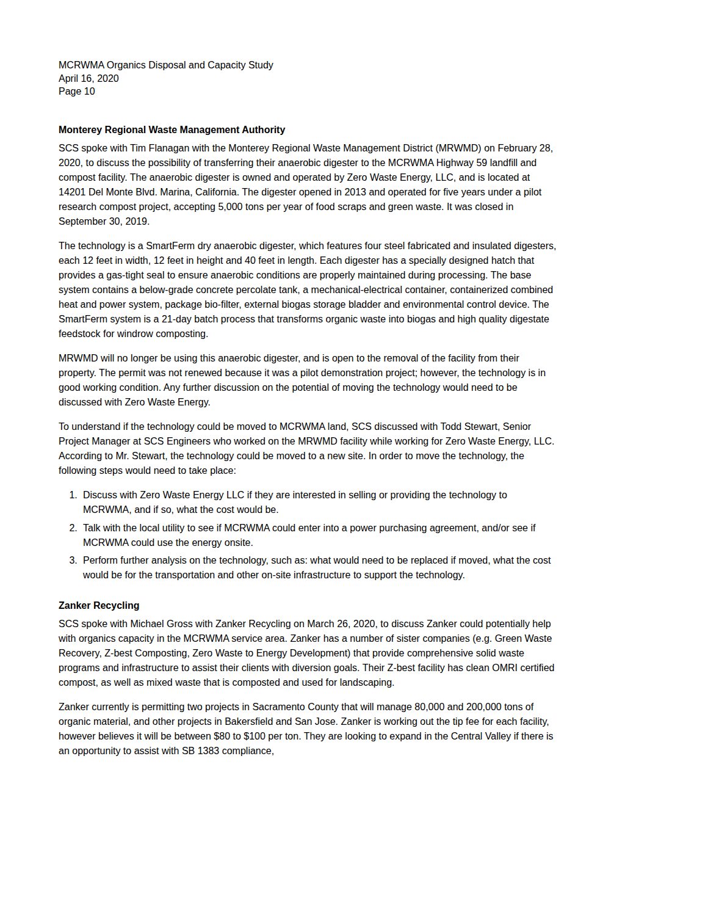MCRWMA Organics Disposal and Capacity Study
April 16, 2020
Page 10
Monterey Regional Waste Management Authority
SCS spoke with Tim Flanagan with the Monterey Regional Waste Management District (MRWMD) on February 28, 2020, to discuss the possibility of transferring their anaerobic digester to the MCRWMA Highway 59 landfill and compost facility. The anaerobic digester is owned and operated by Zero Waste Energy, LLC, and is located at 14201 Del Monte Blvd. Marina, California. The digester opened in 2013 and operated for five years under a pilot research compost project, accepting 5,000 tons per year of food scraps and green waste. It was closed in September 30, 2019.
The technology is a SmartFerm dry anaerobic digester, which features four steel fabricated and insulated digesters, each 12 feet in width, 12 feet in height and 40 feet in length. Each digester has a specially designed hatch that provides a gas-tight seal to ensure anaerobic conditions are properly maintained during processing. The base system contains a below-grade concrete percolate tank, a mechanical-electrical container, containerized combined heat and power system, package bio-filter, external biogas storage bladder and environmental control device. The SmartFerm system is a 21-day batch process that transforms organic waste into biogas and high quality digestate feedstock for windrow composting.
MRWMD will no longer be using this anaerobic digester, and is open to the removal of the facility from their property. The permit was not renewed because it was a pilot demonstration project; however, the technology is in good working condition. Any further discussion on the potential of moving the technology would need to be discussed with Zero Waste Energy.
To understand if the technology could be moved to MCRWMA land, SCS discussed with Todd Stewart, Senior Project Manager at SCS Engineers who worked on the MRWMD facility while working for Zero Waste Energy, LLC. According to Mr. Stewart, the technology could be moved to a new site. In order to move the technology, the following steps would need to take place:
Discuss with Zero Waste Energy LLC if they are interested in selling or providing the technology to MCRWMA, and if so, what the cost would be.
Talk with the local utility to see if MCRWMA could enter into a power purchasing agreement, and/or see if MCRWMA could use the energy onsite.
Perform further analysis on the technology, such as: what would need to be replaced if moved, what the cost would be for the transportation and other on-site infrastructure to support the technology.
Zanker Recycling
SCS spoke with Michael Gross with Zanker Recycling on March 26, 2020, to discuss Zanker could potentially help with organics capacity in the MCRWMA service area. Zanker has a number of sister companies (e.g. Green Waste Recovery, Z-best Composting, Zero Waste to Energy Development) that provide comprehensive solid waste programs and infrastructure to assist their clients with diversion goals. Their Z-best facility has clean OMRI certified compost, as well as mixed waste that is composted and used for landscaping.
Zanker currently is permitting two projects in Sacramento County that will manage 80,000 and 200,000 tons of organic material, and other projects in Bakersfield and San Jose. Zanker is working out the tip fee for each facility, however believes it will be between $80 to $100 per ton. They are looking to expand in the Central Valley if there is an opportunity to assist with SB 1383 compliance,